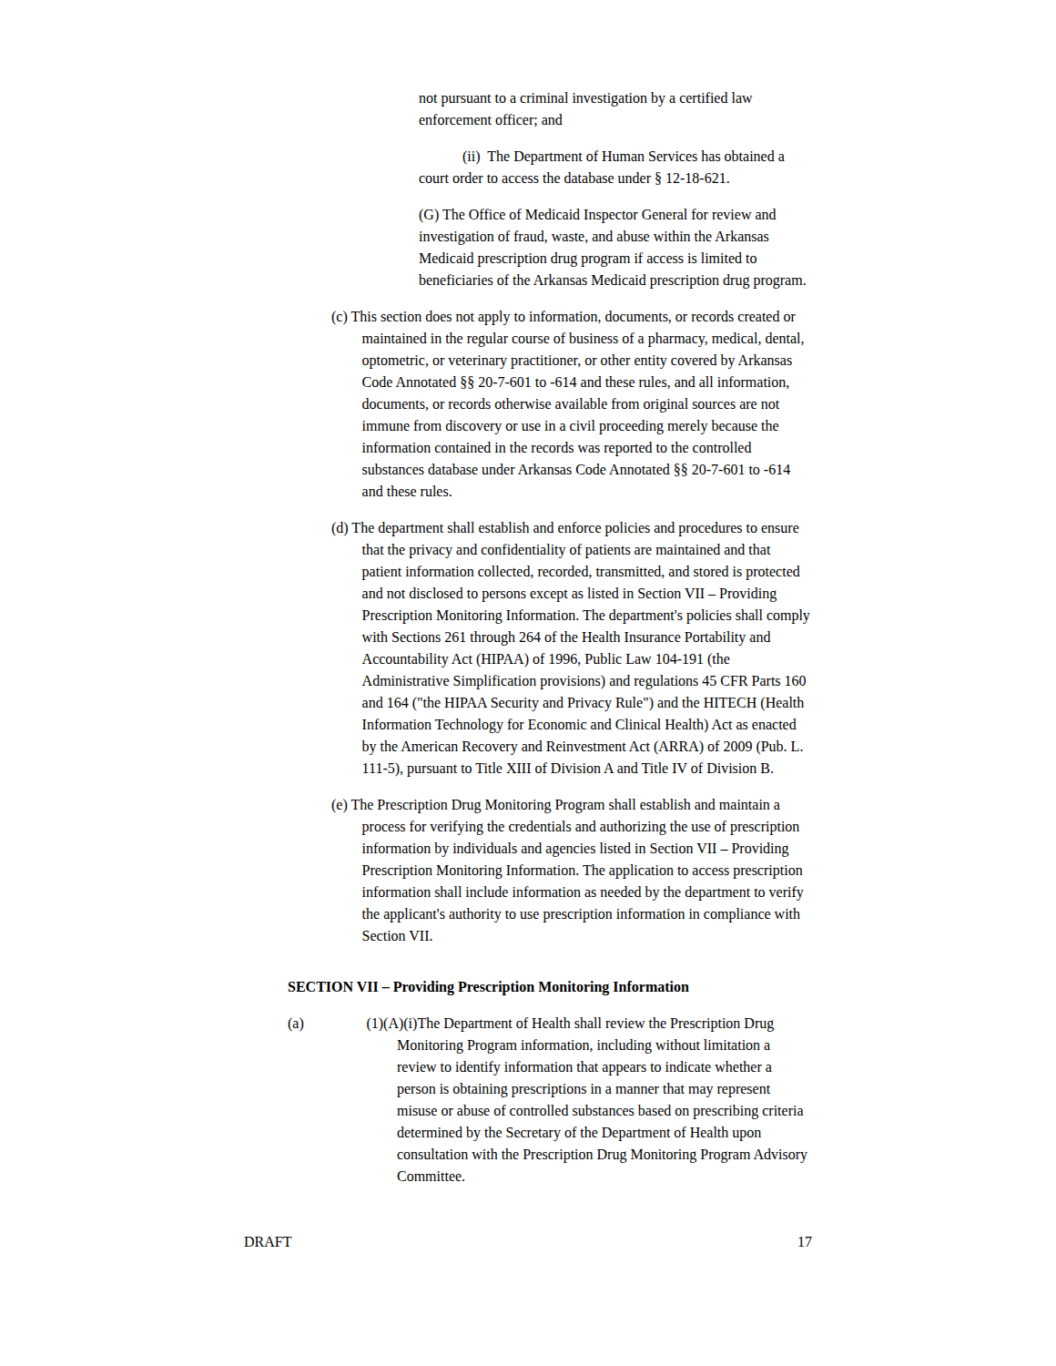not pursuant to a criminal investigation by a certified law enforcement officer; and
(ii) The Department of Human Services has obtained a court order to access the database under § 12-18-621.
(G) The Office of Medicaid Inspector General for review and investigation of fraud, waste, and abuse within the Arkansas Medicaid prescription drug program if access is limited to beneficiaries of the Arkansas Medicaid prescription drug program.
(c) This section does not apply to information, documents, or records created or maintained in the regular course of business of a pharmacy, medical, dental, optometric, or veterinary practitioner, or other entity covered by Arkansas Code Annotated §§ 20-7-601 to -614 and these rules, and all information, documents, or records otherwise available from original sources are not immune from discovery or use in a civil proceeding merely because the information contained in the records was reported to the controlled substances database under Arkansas Code Annotated §§ 20-7-601 to -614 and these rules.
(d) The department shall establish and enforce policies and procedures to ensure that the privacy and confidentiality of patients are maintained and that patient information collected, recorded, transmitted, and stored is protected and not disclosed to persons except as listed in Section VII – Providing Prescription Monitoring Information. The department's policies shall comply with Sections 261 through 264 of the Health Insurance Portability and Accountability Act (HIPAA) of 1996, Public Law 104-191 (the Administrative Simplification provisions) and regulations 45 CFR Parts 160 and 164 ("the HIPAA Security and Privacy Rule") and the HITECH (Health Information Technology for Economic and Clinical Health) Act as enacted by the American Recovery and Reinvestment Act (ARRA) of 2009 (Pub. L. 111-5), pursuant to Title XIII of Division A and Title IV of Division B.
(e) The Prescription Drug Monitoring Program shall establish and maintain a process for verifying the credentials and authorizing the use of prescription information by individuals and agencies listed in Section VII – Providing Prescription Monitoring Information. The application to access prescription information shall include information as needed by the department to verify the applicant's authority to use prescription information in compliance with Section VII.
SECTION VII – Providing Prescription Monitoring Information
(a)
(1)(A)(i)The Department of Health shall review the Prescription Drug Monitoring Program information, including without limitation a review to identify information that appears to indicate whether a person is obtaining prescriptions in a manner that may represent misuse or abuse of controlled substances based on prescribing criteria determined by the Secretary of the Department of Health upon consultation with the Prescription Drug Monitoring Program Advisory Committee.
DRAFT 17